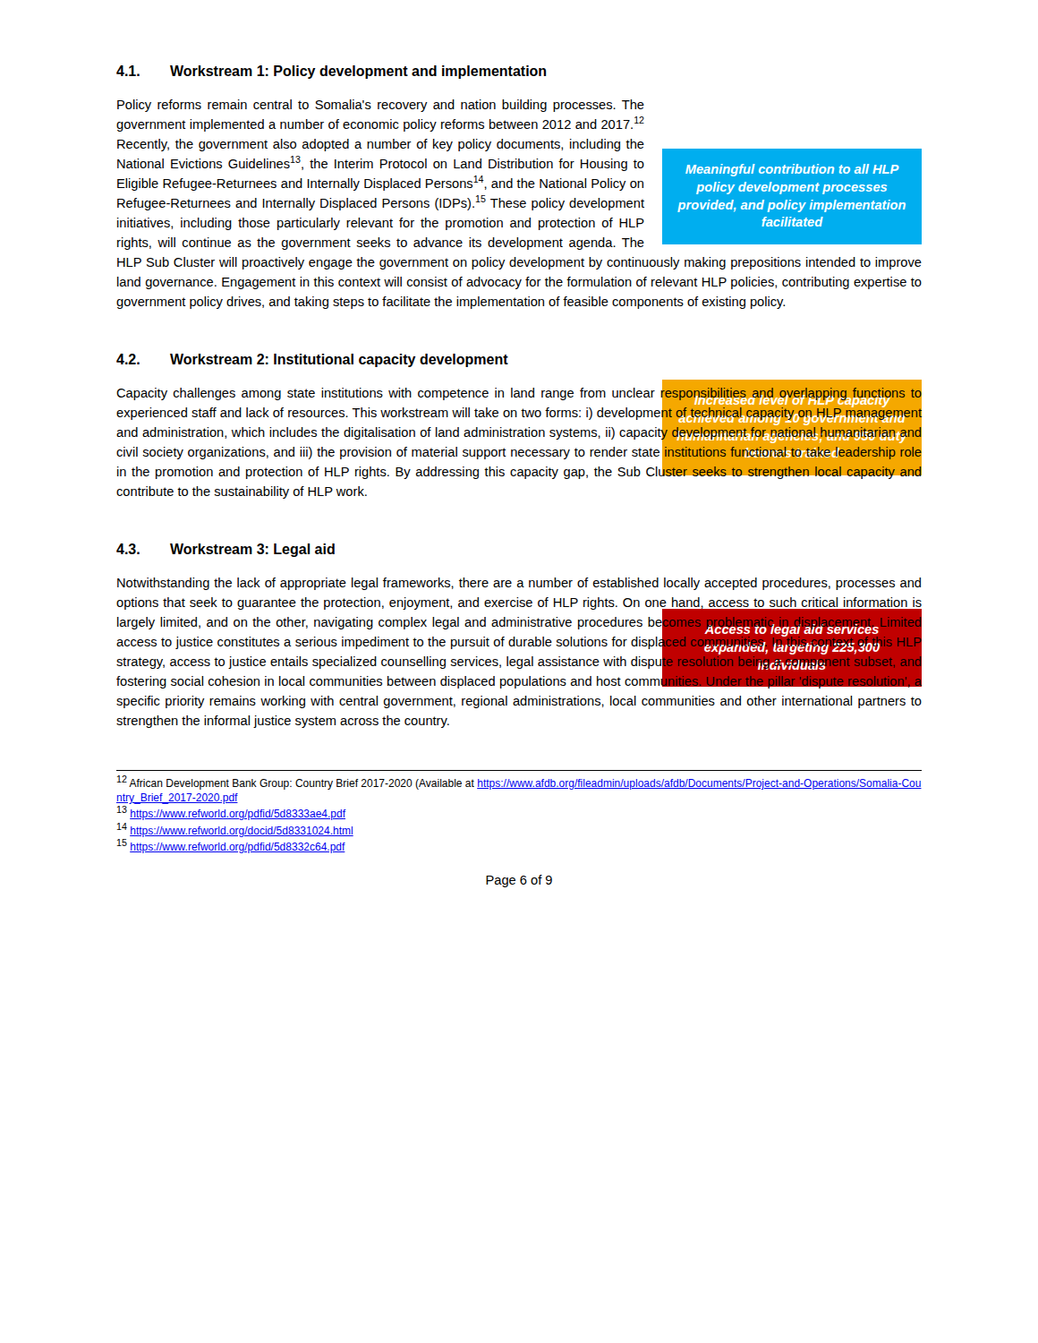4.1. Workstream 1: Policy development and implementation
Meaningful contribution to all HLP policy development processes provided, and policy implementation facilitated
Policy reforms remain central to Somalia's recovery and nation building processes. The government implemented a number of economic policy reforms between 2012 and 2017.12 Recently, the government also adopted a number of key policy documents, including the National Evictions Guidelines13, the Interim Protocol on Land Distribution for Housing to Eligible Refugee-Returnees and Internally Displaced Persons14, and the National Policy on Refugee-Returnees and Internally Displaced Persons (IDPs).15 These policy development initiatives, including those particularly relevant for the promotion and protection of HLP rights, will continue as the government seeks to advance its development agenda. The HLP Sub Cluster will proactively engage the government on policy development by continuously making prepositions intended to improve land governance. Engagement in this context will consist of advocacy for the formulation of relevant HLP policies, contributing expertise to government policy drives, and taking steps to facilitate the implementation of feasible components of existing policy.
4.2. Workstream 2: Institutional capacity development
Capacity challenges among state institutions with competence in land range from unclear responsibilities and overlapping functions to experienced staff and lack of resources. This workstream will take on two forms: i) development of technical capacity on HLP management and administration, which includes the digitalisation of land administration systems, ii) capacity development for national humanitarian and civil society organizations, and iii) the provision of material support necessary to render state institutions functional to take leadership role in the promotion and protection of HLP rights. By addressing this capacity gap, the Sub Cluster seeks to strengthen local capacity and contribute to the sustainability of HLP work.
Increased level of HLP capacity achieved among 10 government and humanitarian agencies; and 950 duty bearers trained
4.3. Workstream 3: Legal aid
Notwithstanding the lack of appropriate legal frameworks, there are a number of established locally accepted procedures, processes and options that seek to guarantee the protection, enjoyment, and exercise of HLP rights. On one hand, access to such critical information is largely limited, and on the other, navigating complex legal and administrative procedures becomes problematic in displacement. Limited access to justice constitutes a serious impediment to the pursuit of durable solutions for displaced communities. In this context of this HLP strategy, access to justice entails specialized counselling services, legal assistance with dispute resolution being a component subset, and fostering social cohesion in local communities between displaced populations and host communities. Under the pillar 'dispute resolution', a specific priority remains working with central government, regional administrations, local communities and other international partners to strengthen the informal justice system across the country.
Access to legal aid services expanded, targeting 225,300 individuals
12 African Development Bank Group: Country Brief 2017-2020 (Available at https://www.afdb.org/fileadmin/uploads/afdb/Documents/Project-and-Operations/Somalia-Country_Brief_2017-2020.pdf
13 https://www.refworld.org/pdfid/5d8333ae4.pdf
14 https://www.refworld.org/docid/5d8331024.html
15 https://www.refworld.org/pdfid/5d8332c64.pdf
Page 6 of 9